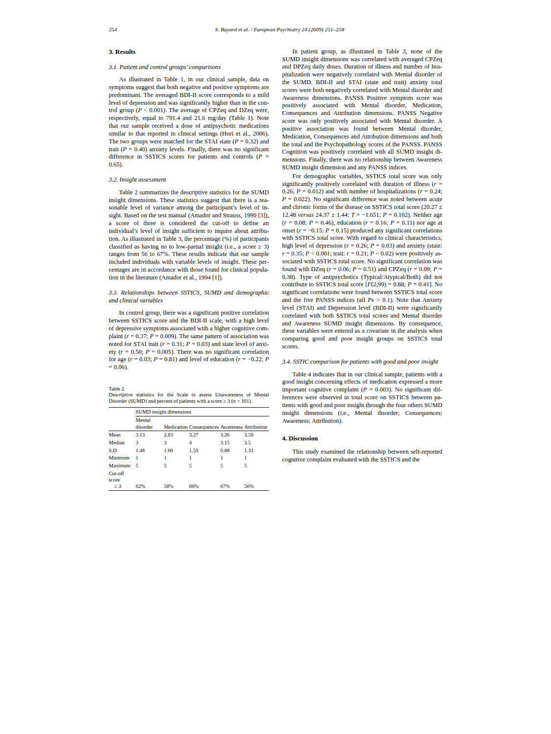254 S. Bayard et al. / European Psychiatry 24 (2009) 251–258
3. Results
3.1. Patient and control groups’ comparisons
As illustrated in Table 1, in our clinical sample, data on symptoms suggest that both negative and positive symptoms are predominant. The averaged BDI-II score corresponds to a mild level of depression and was significantly higher than in the control group (P < 0.001). The average of CPZeq and DZeq were, respectively, equal to 791.4 and 21.6 mg/day (Table 1). Note that our sample received a dose of antipsychotic medications similar to that reported in clinical settings (Hori et al., 2006). The two groups were matched for the STAI state (P = 0.32) and trait (P = 0.40) anxiety levels. Finally, there was no significant difference in SSTICS scores for patients and controls (P = 0.65).
3.2. Insight assessment
Table 2 summarizes the descriptive statistics for the SUMD insight dimensions. These statistics suggest that there is a reasonable level of variance among the participant’s level of insight. Based on the test manual (Amador and Strauss, 1990 [3]), a score of three is considered the cut-off to define an individual’s level of insight sufficient to inquire about attribution. As illustrated in Table 3, the percentage (%) of participants classified as having no to low-partial insight (i.e., a score ≥ 3) ranges from 56 to 67%. These results indicate that our sample included individuals with variable levels of insight. These percentages are in accordance with those found for clinical population in the literature (Amador et al., 1994 [1]).
3.3. Relationships between SSTICS, SUMD and demographic and clinical variables
In control group, there was a significant positive correlation between SSTICS score and the BDI-II scale, with a high level of depressive symptoms associated with a higher cognitive complaint (r = 0.37; P = 0.009). The same pattern of association was noted for STAI trait (r = 0.31; P = 0.03) and state level of anxiety (r = 0.50; P = 0.005). There was no significant correlation for age (r = 0.03; P = 0.81) and level of education (r = −0.22; P = 0.06).
Table 2
Descriptive statistics for the Scale to assess Unawareness of Mental Disorder (SUMD) and percent of patients with a score ≥ 3 (n = 101).
| | SUMD insight dimensions |
| | Mental disorder | Medication | Consequences | Awareness | Attribution |
| Mean | 3.13 | 2.83 | 3.27 | 3.26 | 3.50 |
| Median | 3 | 3 | 4 | 3.15 | 3.5 |
| S.D. | 1.48 | 1.60 | 1.59 | 0.88 | 1.31 |
| Minimum | 1 | 1 | 1 | 1 | 1 |
| Maximum | 5 | 5 | 5 | 5 | 5 |
| Cut-off score ≥ 3 | 62% | 58% | 66% | 67% | 56% |
In patient group, as illustrated in Table 3, none of the SUMD insight dimensions was correlated with averaged CPZeq and DPZeq daily doses. Duration of illness and number of hospitalization were negatively correlated with Mental disorder of the SUMD. BDI-II and STAI (state and trait) anxiety total scores were both negatively correlated with Mental disorder and Awareness dimensions. PANSS Positive symptom score was positively associated with Mental disorder, Medication, Consequences and Attribution dimensions. PANSS Negative score was only positively associated with Mental disorder. A positive association was found between Mental disorder, Medication, Consequences and Attribution dimensions and both the total and the Psychopathology scores of the PANSS. PANSS Cognition was positively correlated with all SUMD insight dimensions. Finally, there was no relationship between Awareness SUMD insight dimension and any PANSS indices.
For demographic variables, SSTICS total score was only significantly positively correlated with duration of illness (r = 0.26; P = 0.012) and with number of hospitalizations (r = 0.24; P = 0.022). No significant difference was noted between acute and chronic forms of the disease on SSTICS total score (20.27 ± 12.48 versus 24.37 ± 1.44; T = −1.651; P = 0.102). Neither age (r = 0.08; P = 0.46), education (r = 0.16; P = 0.11) nor age at onset (r = −0.15; P = 0.15) produced any significant correlations with SSTICS total score. With regard to clinical characteristics, high level of depression (r = 0.26; P = 0.03) and anxiety (state: r = 0.35; P < 0.001; trait: r = 0.21; P < 0.02) were positively associated with SSTICS total score. No significant correlation was found with DZeq (r = 0.06; P = 0.51) and CPZeq (r = 0.09; P = 0.38). Type of antipsychotics (Typical/Atypical/Both) did not contribute to SSTICS total score [F(2,99) = 0.88; P = 0.41]. No significant correlations were found between SSTICS total score and the five PANSS indices (all Ps > 0.1). Note that Anxiety level (STAI) and Depression level (BDI-II) were significantly correlated with both SSTICS total scores and Mental disorder and Awareness SUMD insight dimensions. By consequence, these variables were entered as a covariate in the analysis when comparing good and poor insight groups on SSTICS total scores.
3.4. SSTIC comparison for patients with good and poor insight
Table 4 indicates that in our clinical sample, patients with a good insight concerning effects of medication expressed a more important cognitive complaint (P = 0.003). No significant differences were observed in total score on SSTICS between patients with good and poor insight through the four others SUMD insight dimensions (i.e., Mental disorder; Consequences; Awareness; Attribution).
4. Discussion
This study examined the relationship between self-reported cognitive complaint evaluated with the SSTICS and the